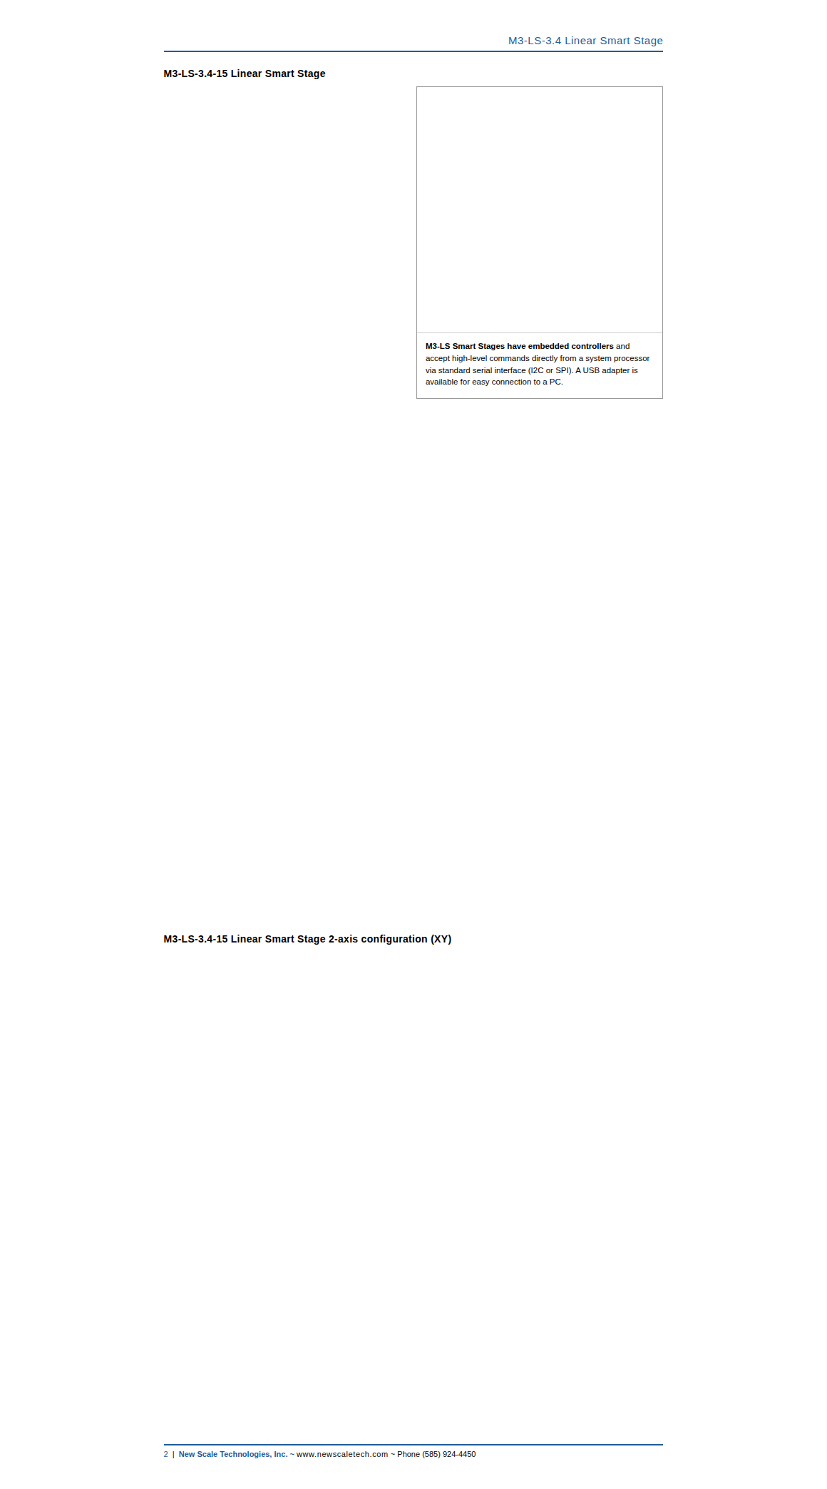M3-LS-3.4 Linear Smart Stage
M3-LS-3.4-15 Linear Smart Stage
M3-LS Smart Stages have embedded controllers and accept high-level commands directly from a system processor via standard serial interface (I2C or SPI). A USB adapter is available for easy connection to a PC.
M3-LS-3.4-15 Linear Smart Stage 2-axis configuration (XY)
2 | New Scale Technologies, Inc. ~ www.newscaletech.com ~ Phone (585) 924-4450